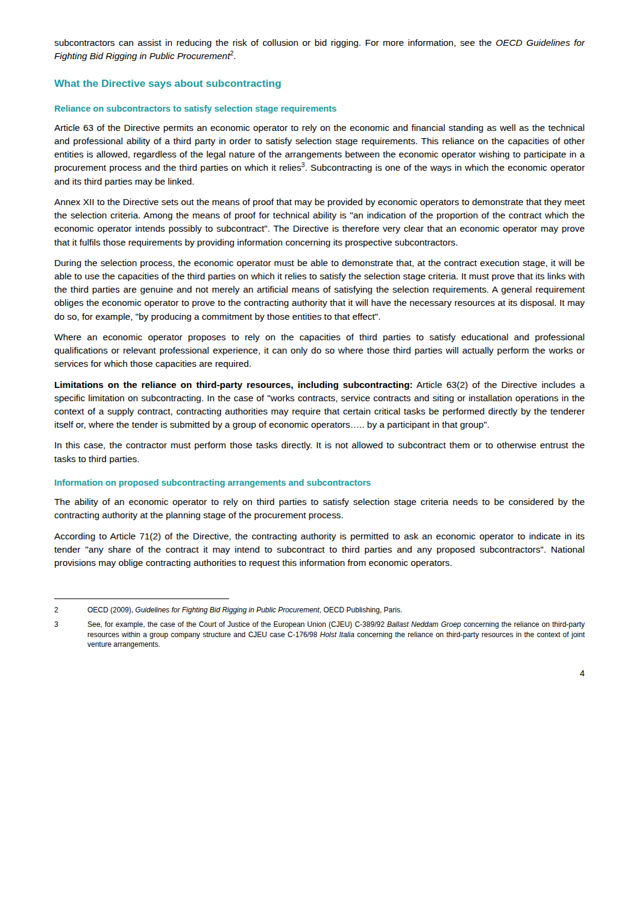subcontractors can assist in reducing the risk of collusion or bid rigging. For more information, see the OECD Guidelines for Fighting Bid Rigging in Public Procurement2.
What the Directive says about subcontracting
Reliance on subcontractors to satisfy selection stage requirements
Article 63 of the Directive permits an economic operator to rely on the economic and financial standing as well as the technical and professional ability of a third party in order to satisfy selection stage requirements. This reliance on the capacities of other entities is allowed, regardless of the legal nature of the arrangements between the economic operator wishing to participate in a procurement process and the third parties on which it relies3. Subcontracting is one of the ways in which the economic operator and its third parties may be linked.
Annex XII to the Directive sets out the means of proof that may be provided by economic operators to demonstrate that they meet the selection criteria. Among the means of proof for technical ability is "an indication of the proportion of the contract which the economic operator intends possibly to subcontract". The Directive is therefore very clear that an economic operator may prove that it fulfils those requirements by providing information concerning its prospective subcontractors.
During the selection process, the economic operator must be able to demonstrate that, at the contract execution stage, it will be able to use the capacities of the third parties on which it relies to satisfy the selection stage criteria. It must prove that its links with the third parties are genuine and not merely an artificial means of satisfying the selection requirements. A general requirement obliges the economic operator to prove to the contracting authority that it will have the necessary resources at its disposal. It may do so, for example, "by producing a commitment by those entities to that effect".
Where an economic operator proposes to rely on the capacities of third parties to satisfy educational and professional qualifications or relevant professional experience, it can only do so where those third parties will actually perform the works or services for which those capacities are required.
Limitations on the reliance on third-party resources, including subcontracting: Article 63(2) of the Directive includes a specific limitation on subcontracting. In the case of "works contracts, service contracts and siting or installation operations in the context of a supply contract, contracting authorities may require that certain critical tasks be performed directly by the tenderer itself or, where the tender is submitted by a group of economic operators….. by a participant in that group".
In this case, the contractor must perform those tasks directly. It is not allowed to subcontract them or to otherwise entrust the tasks to third parties.
Information on proposed subcontracting arrangements and subcontractors
The ability of an economic operator to rely on third parties to satisfy selection stage criteria needs to be considered by the contracting authority at the planning stage of the procurement process.
According to Article 71(2) of the Directive, the contracting authority is permitted to ask an economic operator to indicate in its tender "any share of the contract it may intend to subcontract to third parties and any proposed subcontractors". National provisions may oblige contracting authorities to request this information from economic operators.
2
OECD (2009), Guidelines for Fighting Bid Rigging in Public Procurement, OECD Publishing, Paris.
3
See, for example, the case of the Court of Justice of the European Union (CJEU) C-389/92 Ballast Neddam Groep concerning the reliance on third-party resources within a group company structure and CJEU case C-176/98 Holst Italia concerning the reliance on third-party resources in the context of joint venture arrangements.
4